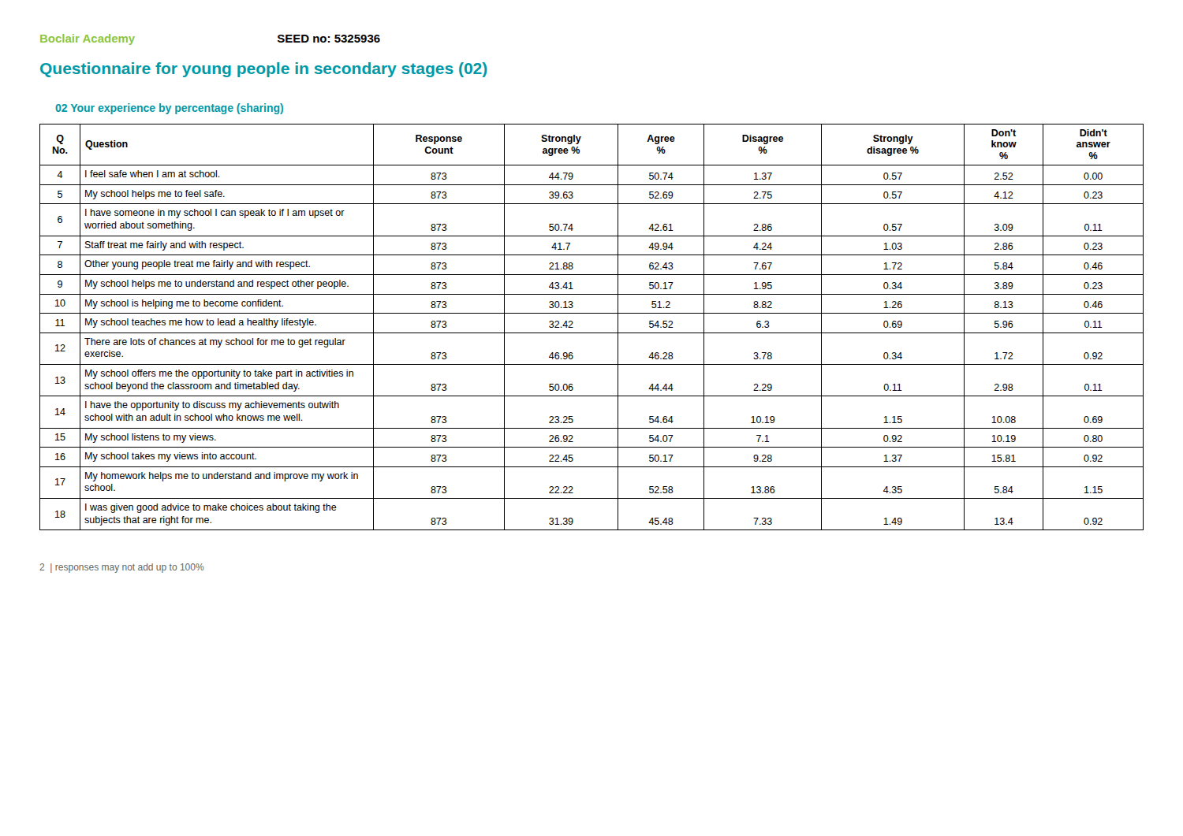Boclair Academy SEED no: 5325936
Questionnaire for young people in secondary stages (02)
02 Your experience by percentage (sharing)
| Q No. | Question | Response Count | Strongly agree % | Agree % | Disagree % | Strongly disagree % | Don't know % | Didn't answer % |
| --- | --- | --- | --- | --- | --- | --- | --- | --- |
| 4 | I feel safe when I am at school. | 873 | 44.79 | 50.74 | 1.37 | 0.57 | 2.52 | 0.00 |
| 5 | My school helps me to feel safe. | 873 | 39.63 | 52.69 | 2.75 | 0.57 | 4.12 | 0.23 |
| 6 | I have someone in my school I can speak to if I am upset or worried about something. | 873 | 50.74 | 42.61 | 2.86 | 0.57 | 3.09 | 0.11 |
| 7 | Staff treat me fairly and with respect. | 873 | 41.7 | 49.94 | 4.24 | 1.03 | 2.86 | 0.23 |
| 8 | Other young people treat me fairly and with respect. | 873 | 21.88 | 62.43 | 7.67 | 1.72 | 5.84 | 0.46 |
| 9 | My school helps me to understand and respect other people. | 873 | 43.41 | 50.17 | 1.95 | 0.34 | 3.89 | 0.23 |
| 10 | My school is helping me to become confident. | 873 | 30.13 | 51.2 | 8.82 | 1.26 | 8.13 | 0.46 |
| 11 | My school teaches me how to lead a healthy lifestyle. | 873 | 32.42 | 54.52 | 6.3 | 0.69 | 5.96 | 0.11 |
| 12 | There are lots of chances at my school for me to get regular exercise. | 873 | 46.96 | 46.28 | 3.78 | 0.34 | 1.72 | 0.92 |
| 13 | My school offers me the opportunity to take part in activities in school beyond the classroom and timetabled day. | 873 | 50.06 | 44.44 | 2.29 | 0.11 | 2.98 | 0.11 |
| 14 | I have the opportunity to discuss my achievements outwith school with an adult in school who knows me well. | 873 | 23.25 | 54.64 | 10.19 | 1.15 | 10.08 | 0.69 |
| 15 | My school listens to my views. | 873 | 26.92 | 54.07 | 7.1 | 0.92 | 10.19 | 0.80 |
| 16 | My school takes my views into account. | 873 | 22.45 | 50.17 | 9.28 | 1.37 | 15.81 | 0.92 |
| 17 | My homework helps me to understand and improve my work in school. | 873 | 22.22 | 52.58 | 13.86 | 4.35 | 5.84 | 1.15 |
| 18 | I was given good advice to make choices about taking the subjects that are right for me. | 873 | 31.39 | 45.48 | 7.33 | 1.49 | 13.4 | 0.92 |
2 | responses may not add up to 100%